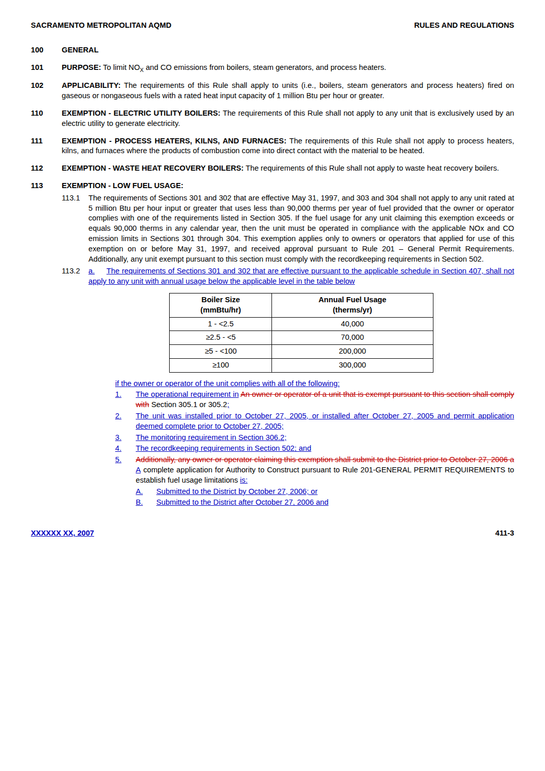SACRAMENTO METROPOLITAN AQMD RULES AND REGULATIONS
100
GENERAL
101
PURPOSE: To limit NOX and CO emissions from boilers, steam generators, and process heaters.
102
APPLICABILITY: The requirements of this Rule shall apply to units (i.e., boilers, steam generators and process heaters) fired on gaseous or nongaseous fuels with a rated heat input capacity of 1 million Btu per hour or greater.
110
EXEMPTION - ELECTRIC UTILITY BOILERS: The requirements of this Rule shall not apply to any unit that is exclusively used by an electric utility to generate electricity.
111
EXEMPTION - PROCESS HEATERS, KILNS, AND FURNACES: The requirements of this Rule shall not apply to process heaters, kilns, and furnaces where the products of combustion come into direct contact with the material to be heated.
112
EXEMPTION - WASTE HEAT RECOVERY BOILERS: The requirements of this Rule shall not apply to waste heat recovery boilers.
113
EXEMPTION - LOW FUEL USAGE:
113.1
The requirements of Sections 301 and 302 that are effective May 31, 1997, and 303 and 304 shall not apply to any unit rated at 5 million Btu per hour input or greater that uses less than 90,000 therms per year of fuel provided that the owner or operator complies with one of the requirements listed in Section 305. If the fuel usage for any unit claiming this exemption exceeds or equals 90,000 therms in any calendar year, then the unit must be operated in compliance with the applicable NOx and CO emission limits in Sections 301 through 304. This exemption applies only to owners or operators that applied for use of this exemption on or before May 31, 1997, and received approval pursuant to Rule 201 – General Permit Requirements. Additionally, any unit exempt pursuant to this section must comply with the recordkeeping requirements in Section 502.
113.2
a. The requirements of Sections 301 and 302 that are effective pursuant to the applicable schedule in Section 407, shall not apply to any unit with annual usage below the applicable level in the table below
| Boiler Size (mmBtu/hr) | Annual Fuel Usage (therms/yr) |
| --- | --- |
| 1 - <2.5 | 40,000 |
| ≥2.5 - <5 | 70,000 |
| ≥5 - <100 | 200,000 |
| ≥100 | 300,000 |
if the owner or operator of the unit complies with all of the following:
1.
The operational requirement in An owner or operator of a unit that is exempt pursuant to this section shall comply with Section 305.1 or 305.2;
2.
The unit was installed prior to October 27, 2005, or installed after October 27, 2005 and permit application deemed complete prior to October 27, 2005;
3.
The monitoring requirement in Section 306.2;
4.
The recordkeeping requirements in Section 502; and
5.
Additionally, any owner or operator claiming this exemption shall submit to the District prior to October 27, 2006 a A complete application for Authority to Construct pursuant to Rule 201-GENERAL PERMIT REQUIREMENTS to establish fuel usage limitations is:
A.
Submitted to the District by October 27, 2006; or
B.
Submitted to the District after October 27, 2006 and
XXXXXX XX, 2007 411-3